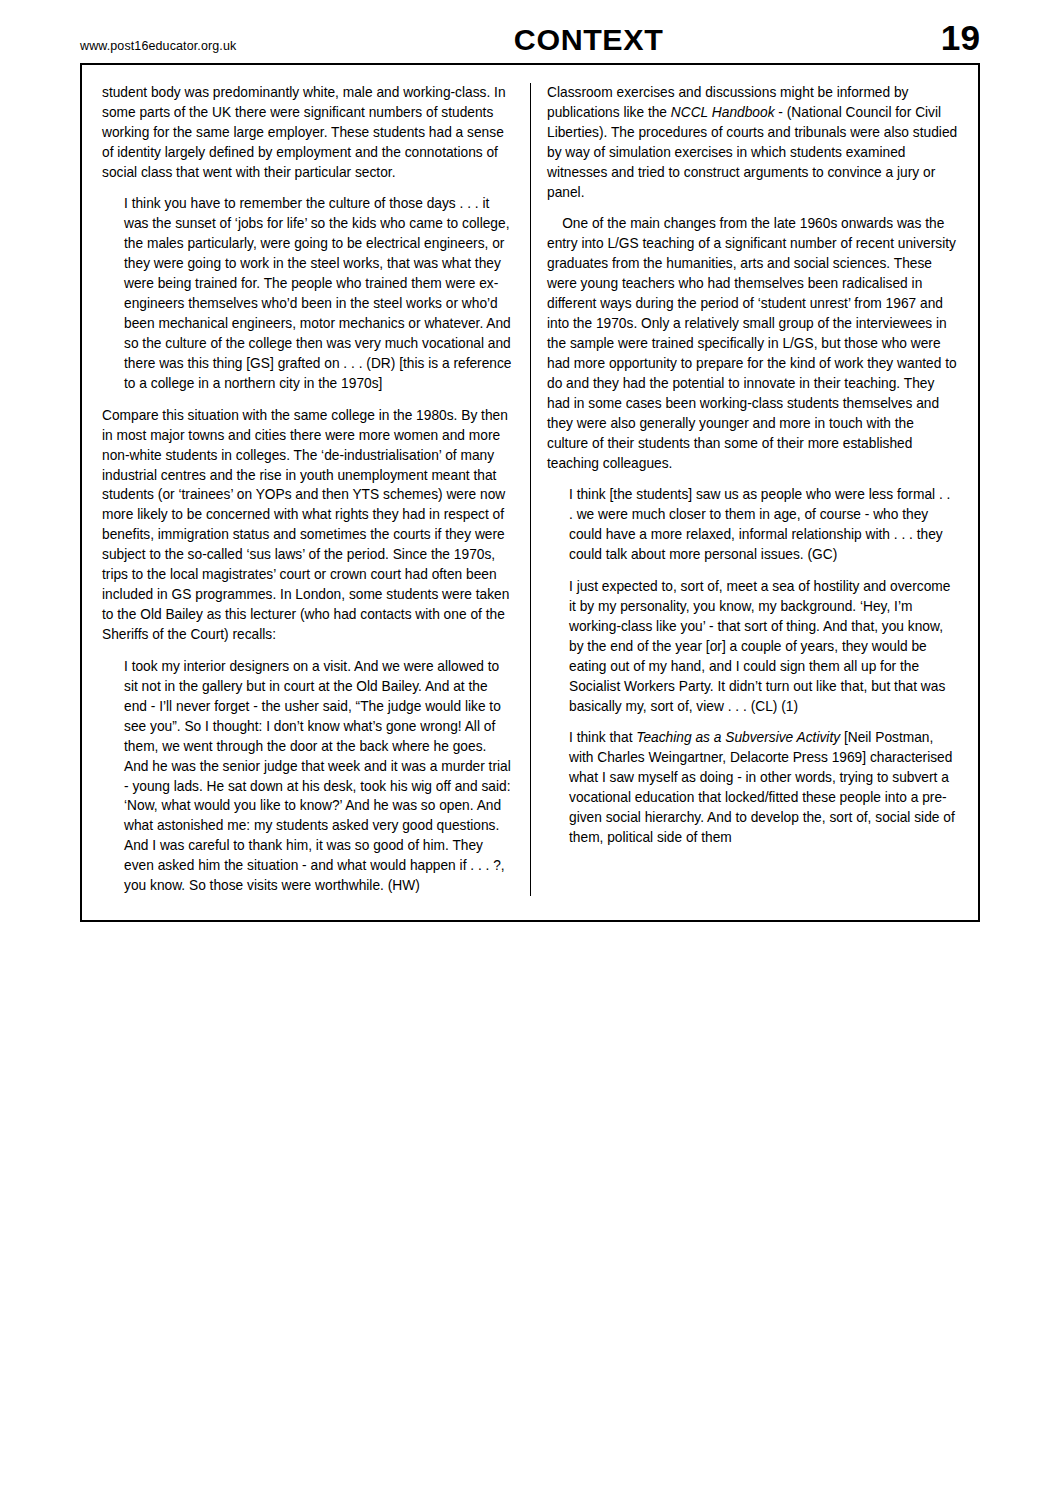www.post16educator.org.uk CONTEXT 19
student body was predominantly white, male and working-class. In some parts of the UK there were significant numbers of students working for the same large employer. These students had a sense of identity largely defined by employment and the connotations of social class that went with their particular sector.
I think you have to remember the culture of those days . . . it was the sunset of ‘jobs for life’ so the kids who came to college, the males particularly, were going to be electrical engineers, or they were going to work in the steel works, that was what they were being trained for. The people who trained them were ex-engineers themselves who’d been in the steel works or who’d been mechanical engineers, motor mechanics or whatever. And so the culture of the college then was very much vocational and there was this thing [GS] grafted on . . . (DR) [this is a reference to a college in a northern city in the 1970s]
Compare this situation with the same college in the 1980s. By then in most major towns and cities there were more women and more non-white students in colleges. The ‘de-industrialisation’ of many industrial centres and the rise in youth unemployment meant that students (or ‘trainees’ on YOPs and then YTS schemes) were now more likely to be concerned with what rights they had in respect of benefits, immigration status and sometimes the courts if they were subject to the so-called ‘sus laws’ of the period. Since the 1970s, trips to the local magistrates’ court or crown court had often been included in GS programmes. In London, some students were taken to the Old Bailey as this lecturer (who had contacts with one of the Sheriffs of the Court) recalls:
I took my interior designers on a visit. And we were allowed to sit not in the gallery but in court at the Old Bailey. And at the end - I’ll never forget - the usher said, “The judge would like to see you”. So I thought: I don’t know what’s gone wrong! All of them, we went through the door at the back where he goes. And he was the senior judge that week and it was a murder trial - young lads. He sat down at his desk, took his wig off and said: ‘Now, what would you like to know?’ And he was so open. And what astonished me: my students asked very good questions. And I was careful to thank him, it was so good of him. They even asked him the situation - and what would happen if . . . ?, you know. So those visits were worthwhile. (HW)
Classroom exercises and discussions might be informed by publications like the NCCL Handbook - (National Council for Civil Liberties). The procedures of courts and tribunals were also studied by way of simulation exercises in which students examined witnesses and tried to construct arguments to convince a jury or panel.
One of the main changes from the late 1960s onwards was the entry into L/GS teaching of a significant number of recent university graduates from the humanities, arts and social sciences. These were young teachers who had themselves been radicalised in different ways during the period of ‘student unrest’ from 1967 and into the 1970s. Only a relatively small group of the interviewees in the sample were trained specifically in L/GS, but those who were had more opportunity to prepare for the kind of work they wanted to do and they had the potential to innovate in their teaching. They had in some cases been working-class students themselves and they were also generally younger and more in touch with the culture of their students than some of their more established teaching colleagues.
I think [the students] saw us as people who were less formal . . . we were much closer to them in age, of course - who they could have a more relaxed, informal relationship with . . . they could talk about more personal issues. (GC)
I just expected to, sort of, meet a sea of hostility and overcome it by my personality, you know, my background. ‘Hey, I’m working-class like you’ - that sort of thing. And that, you know, by the end of the year [or] a couple of years, they would be eating out of my hand, and I could sign them all up for the Socialist Workers Party. It didn’t turn out like that, but that was basically my, sort of, view . . . (CL) (1)
I think that Teaching as a Subversive Activity [Neil Postman, with Charles Weingartner, Delacorte Press 1969] characterised what I saw myself as doing - in other words, trying to subvert a vocational education that locked/fitted these people into a pre-given social hierarchy. And to develop the, sort of, social side of them, political side of them